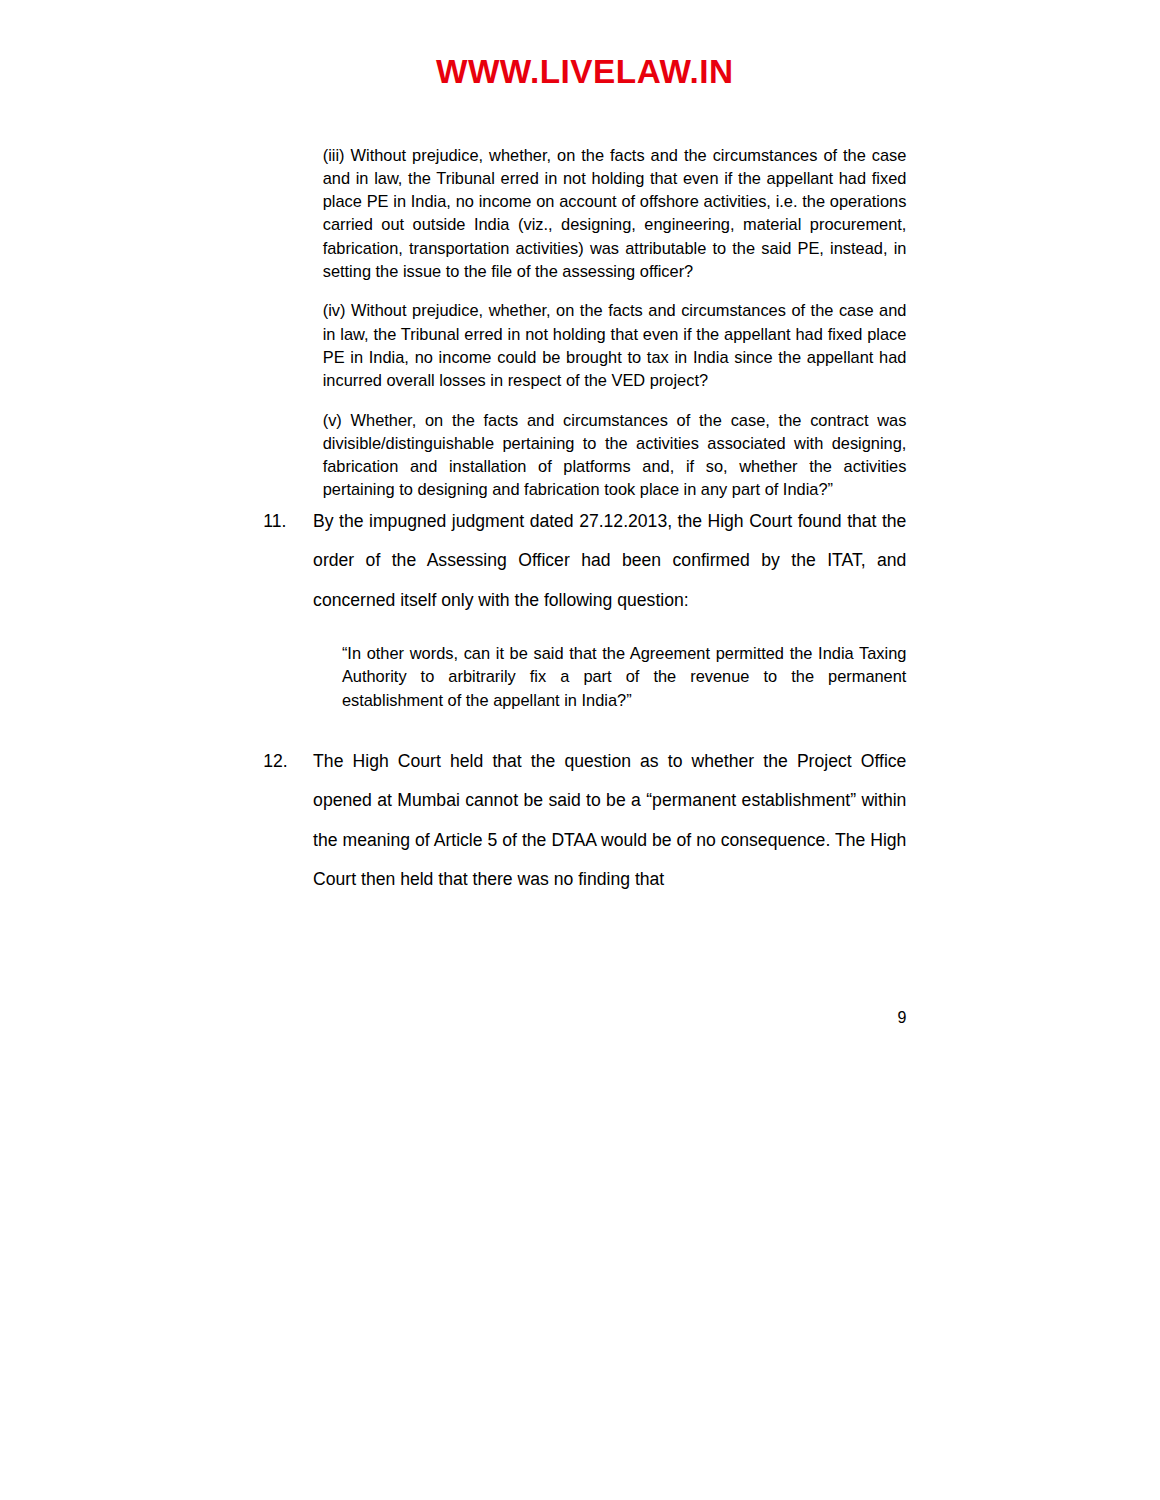WWW.LIVELAW.IN
(iii) Without prejudice, whether, on the facts and the circumstances of the case and in law, the Tribunal erred in not holding that even if the appellant had fixed place PE in India, no income on account of offshore activities, i.e. the operations carried out outside India (viz., designing, engineering, material procurement, fabrication, transportation activities) was attributable to the said PE, instead, in setting the issue to the file of the assessing officer?
(iv) Without prejudice, whether, on the facts and circumstances of the case and in law, the Tribunal erred in not holding that even if the appellant had fixed place PE in India, no income could be brought to tax in India since the appellant had incurred overall losses in respect of the VED project?
(v) Whether, on the facts and circumstances of the case, the contract was divisible/distinguishable pertaining to the activities associated with designing, fabrication and installation of platforms and, if so, whether the activities pertaining to designing and fabrication took place in any part of India?”
11. By the impugned judgment dated 27.12.2013, the High Court found that the order of the Assessing Officer had been confirmed by the ITAT, and concerned itself only with the following question:
“In other words, can it be said that the Agreement permitted the India Taxing Authority to arbitrarily fix a part of the revenue to the permanent establishment of the appellant in India?”
12. The High Court held that the question as to whether the Project Office opened at Mumbai cannot be said to be a “permanent establishment” within the meaning of Article 5 of the DTAA would be of no consequence. The High Court then held that there was no finding that
9